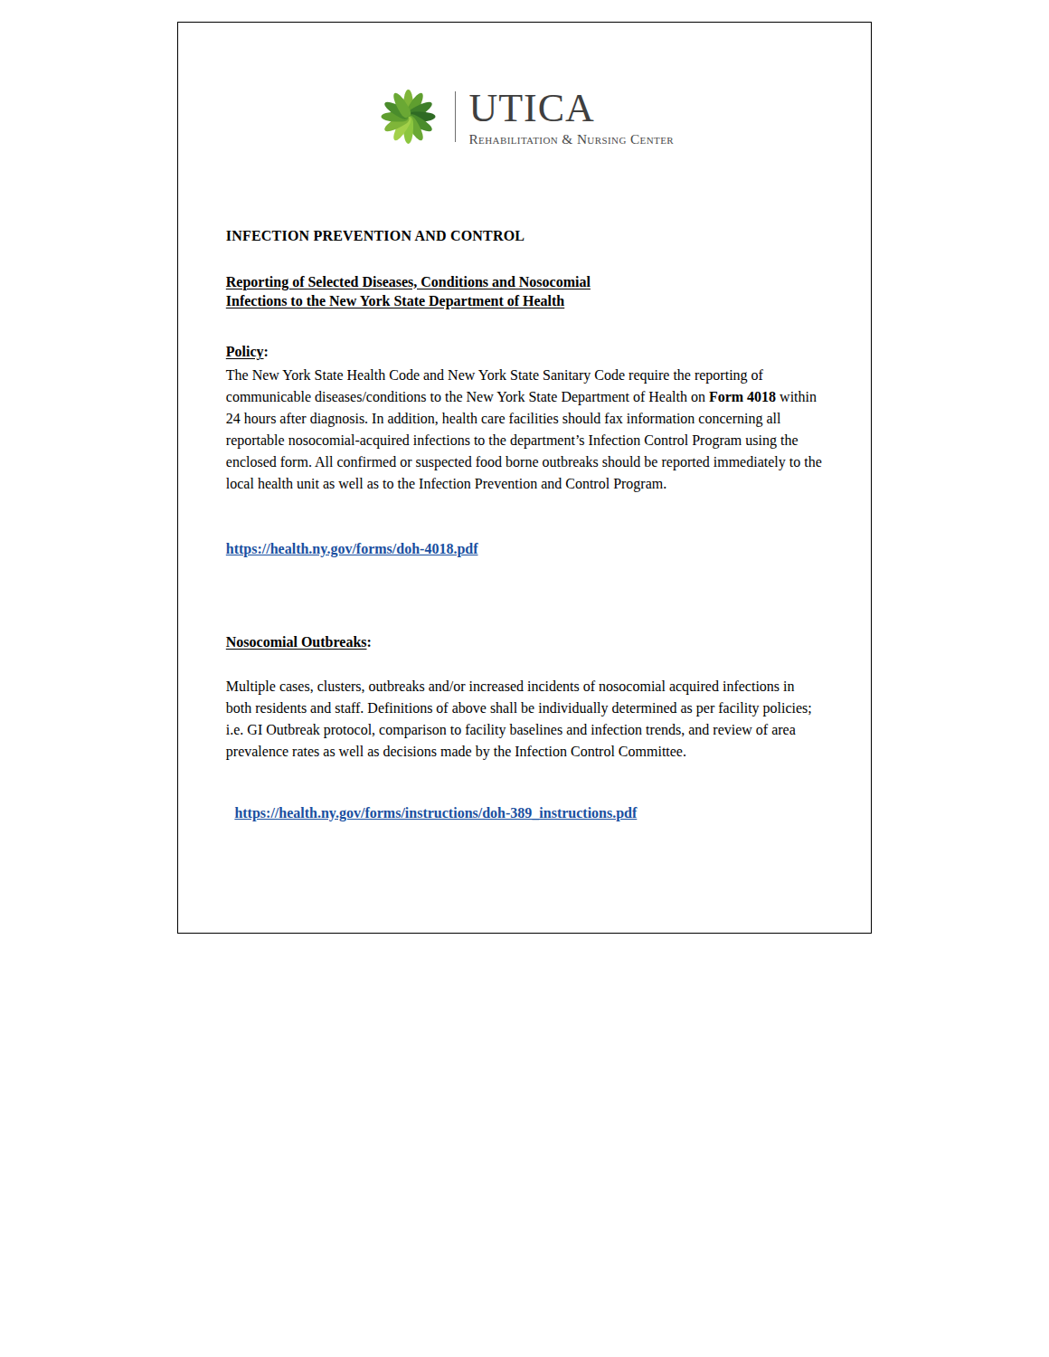UTICA
Rehabilitation & Nursing Center
INFECTION PREVENTION AND CONTROL
Reporting of Selected Diseases, Conditions and Nosocomial Infections to the New York State Department of Health
Policy
:
The New York State Health Code and New York State Sanitary Code require the reporting of communicable diseases/conditions to the New York State Department of Health on Form 4018 within 24 hours after diagnosis. In addition, health care facilities should fax information concerning all reportable nosocomial-acquired infections to the department’s Infection Control Program using the enclosed form. All confirmed or suspected food borne outbreaks should be reported immediately to the local health unit as well as to the Infection Prevention and Control Program.
https://health.ny.gov/forms/doh-4018.pdf
Nosocomial Outbreaks
:
Multiple cases, clusters, outbreaks and/or increased incidents of nosocomial acquired infections in both residents and staff. Definitions of above shall be individually determined as per facility policies; i.e. GI Outbreak protocol, comparison to facility baselines and infection trends, and review of area prevalence rates as well as decisions made by the Infection Control Committee.
https://health.ny.gov/forms/instructions/doh-389_instructions.pdf